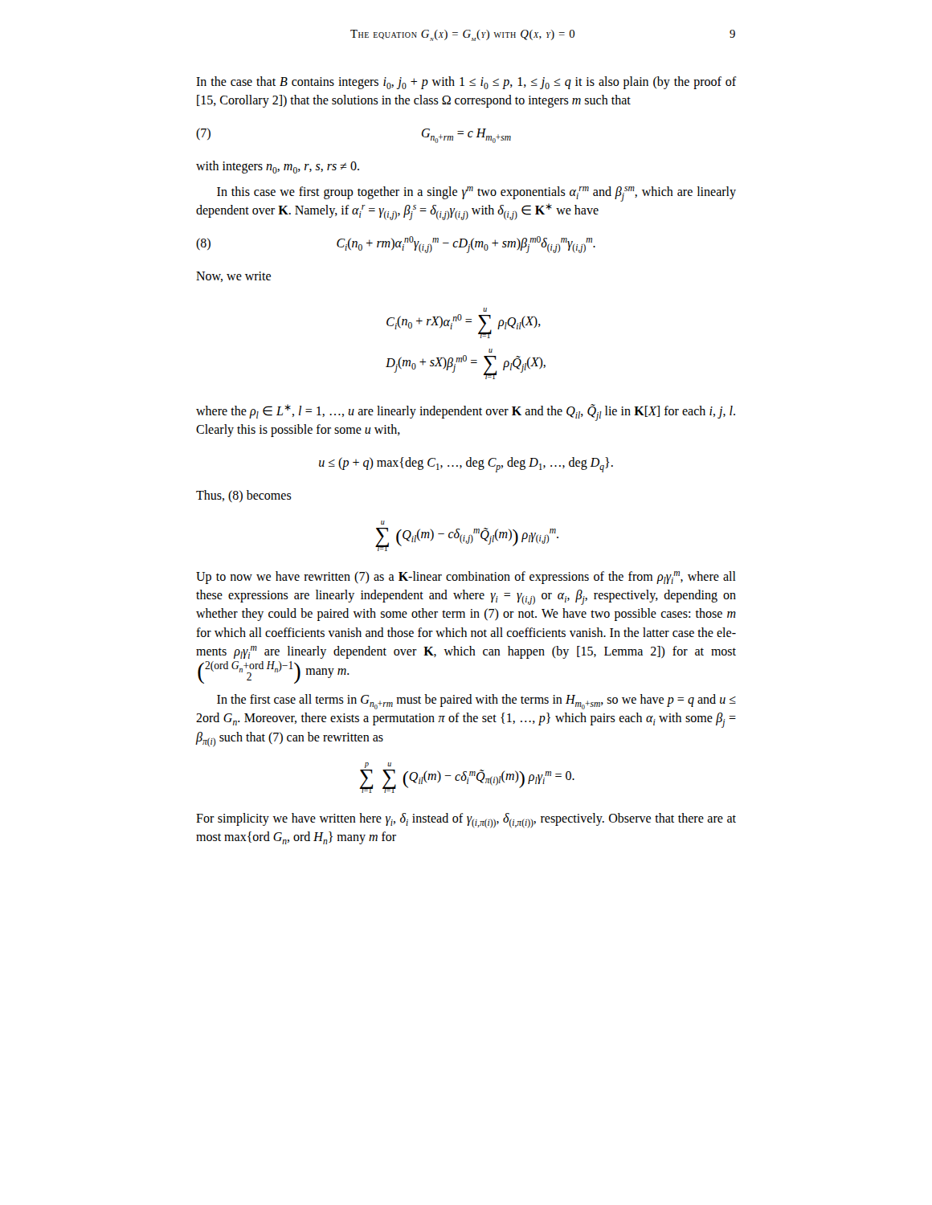The equation Gn(x) = Gm(y) with Q(x, y) = 0 9
In the case that B contains integers i0, j0 + p with 1 ≤ i0 ≤ p, 1, ≤ j0 ≤ q it is also plain (by the proof of [15, Corollary 2]) that the solutions in the class Ω correspond to integers m such that
(7) Gn0+rm = c Hm0+sm
with integers n0, m0, r, s, rs ≠ 0.
In this case we first group together in a single γm two exponentials αirm and βjsm, which are linearly dependent over K. Namely, if αir = γ(i,j), βjs = δ(i,j)γ(i,j) with δ(i,j) ∈ K∗ we have
(8) Ci(n0 + rm)αin0γ(i,j)m − cDj(m0 + sm)βjm0δ(i,j)mγ(i,j)m.
Now, we write
Ci(n0 + rX)αin0 = u∑l=1 ρlQil(X),
Dj(m0 + sX)βjm0 = u∑l=1 ρlQ̃jl(X),
where the ρl ∈ L∗, l = 1, …, u are linearly independent over K and the Qil, Q̃jl lie in K[X] for each i, j, l. Clearly this is possible for some u with,
u ≤ (p + q) max{deg C1, …, deg Cp, deg D1, …, deg Dq}.
Thus, (8) becomes
u∑l=1 (Qil(m) − cδ(i,j)mQ̃jl(m)) ρlγ(i,j)m.
Up to now we have rewritten (7) as a K-linear combination of expressions of the from ρlγim, where all these expressions are linearly independent and where γi = γ(i,j) or αi, βj, respectively, depending on whether they could be paired with some other term in (7) or not. We have two possible cases: those m for which all coefficients vanish and those for which not all coefficients vanish. In the latter case the elements ρlγim are linearly dependent over K, which can happen (by [15, Lemma 2]) for at most (2(ord Gn+ord Hn)−12) many m.
In the first case all terms in Gn0+rm must be paired with the terms in Hm0+sm, so we have p = q and u ≤ 2ord Gn. Moreover, there exists a permutation π of the set {1, …, p} which pairs each αi with some βj = βπ(i) such that (7) can be rewritten as
p∑i=1 u∑l=1 (Qil(m) − cδimQ̃π(i)l(m)) ρlγim = 0.
For simplicity we have written here γi, δi instead of γ(i,π(i)), δ(i,π(i)), respectively. Observe that there are at most max{ord Gn, ord Hn} many m for